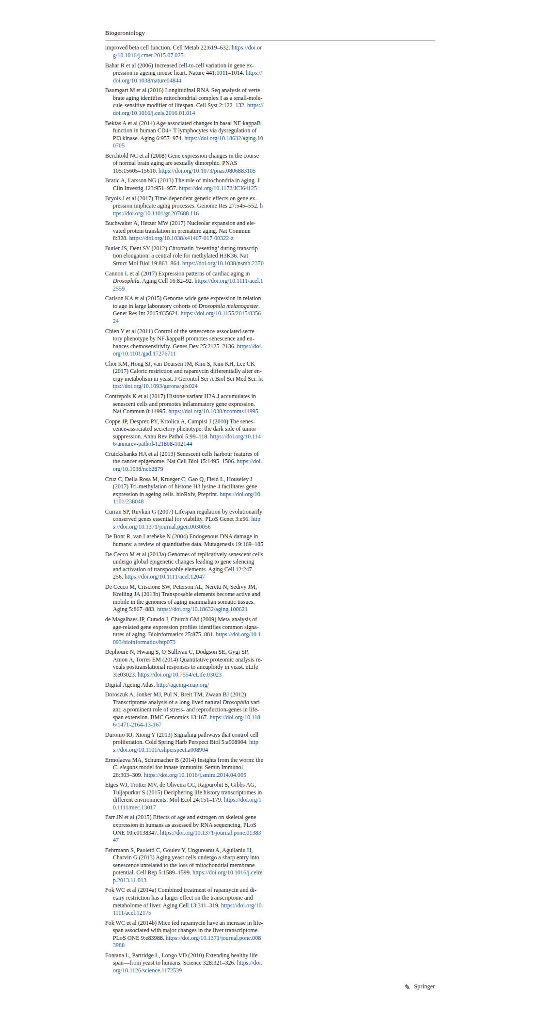Biogerontology
improved beta cell function. Cell Metab 22:619–632. https://doi.org/10.1016/j.cmet.2015.07.025
Bahar R et al (2006) Increased cell-to-cell variation in gene expression in ageing mouse heart. Nature 441:1011–1014. https://doi.org/10.1038/nature04844
Baumgart M et al (2016) Longitudinal RNA-Seq analysis of vertebrate aging identifies mitochondrial complex I as a small-molecule-sensitive modifier of lifespan. Cell Syst 2:122–132. https://doi.org/10.1016/j.cels.2016.01.014
Bektas A et al (2014) Age-associated changes in basal NF-kappaB function in human CD4+ T lymphocytes via dysregulation of PI3 kinase. Aging 6:957–974. https://doi.org/10.18632/aging.100705
Berchtold NC et al (2008) Gene expression changes in the course of normal brain aging are sexually dimorphic. PNAS 105:15605–15610. https://doi.org/10.1073/pnas.0806883105
Bratic A, Larsson NG (2013) The role of mitochondria in aging. J Clin Investig 123:951–957. https://doi.org/10.1172/JCI64125
Bryois J et al (2017) Time-dependent genetic effects on gene expression implicate aging processes. Genome Res 27:545–552. https://doi.org/10.1101/gr.207688.116
Buchwalter A, Hetzer MW (2017) Nucleolar expansion and elevated protein translation in premature aging. Nat Commun 8:328. https://doi.org/10.1038/s41467-017-00322-z
Butler JS, Dent SY (2012) Chromatin ‘resetting’ during transcription elongation: a central role for methylated H3K36. Nat Struct Mol Biol 19:863–864. https://doi.org/10.1038/nsmb.2370
Cannon L et al (2017) Expression patterns of cardiac aging in Drosophila. Aging Cell 16:82–92. https://doi.org/10.1111/acel.12559
Carlson KA et al (2015) Genome-wide gene expression in relation to age in large laboratory cohorts of Drosophila melanogaster. Genet Res Int 2015:835624. https://doi.org/10.1155/2015/835624
Chien Y et al (2011) Control of the senescence-associated secretory phenotype by NF-kappaB promotes senescence and enhances chemosensitivity. Genes Dev 25:2125–2136. https://doi.org/10.1101/gad.17276711
Choi KM, Hong SJ, van Deursen JM, Kim S, Kim KH, Lee CK (2017) Caloric restriction and rapamycin differentially alter energy metabolism in yeast. J Gerontol Ser A Biol Sci Med Sci. https://doi.org/10.1093/gerona/glx024
Contrepois K et al (2017) Histone variant H2A.J accumulates in senescent cells and promotes inflammatory gene expression. Nat Commun 8:14995. https://doi.org/10.1038/ncomms14995
Coppe JP, Desprez PY, Krtolica A, Campisi J (2010) The senescence-associated secretory phenotype: the dark side of tumor suppression. Annu Rev Pathol 5:99–118. https://doi.org/10.1146/annurev-pathol-121808-102144
Cruickshanks HA et al (2013) Senescent cells harbour features of the cancer epigenome. Nat Cell Biol 15:1495–1506. https://doi.org/10.1038/ncb2879
Cruz C, Della Rosa M, Krueger C, Gao Q, Field L, Houseley J (2017) Tri-methylation of histone H3 lysine 4 facilitates gene expression in ageing cells. bioRxiv, Preprint. https://doi.org/10.1101/238048
Curran SP, Ruvkun G (2007) Lifespan regulation by evolutionarily conserved genes essential for viability. PLoS Genet 3:e56. https://doi.org/10.1371/journal.pgen.0030056
De Bont R, van Larebeke N (2004) Endogenous DNA damage in humans: a review of quantitative data. Mutagenesis 19:169–185
De Cecco M et al (2013a) Genomes of replicatively senescent cells undergo global epigenetic changes leading to gene silencing and activation of transposable elements. Aging Cell 12:247–256. https://doi.org/10.1111/acel.12047
De Cecco M, Criscione SW, Peterson AL, Neretti N, Sedivy JM, Kreiling JA (2013b) Transposable elements become active and mobile in the genomes of aging mammalian somatic tissues. Aging 5:867–883. https://doi.org/10.18632/aging.100621
de Magalhaes JP, Curado J, Church GM (2009) Meta-analysis of age-related gene expression profiles identifies common signatures of aging. Bioinformatics 25:875–881. https://doi.org/10.1093/bioinformatics/btp073
Dephoure N, Hwang S, O’Sullivan C, Dodgson SE, Gygi SP, Amon A, Torres EM (2014) Quantitative proteomic analysis reveals posttranslational responses to aneuploidy in yeast. eLife 3:e03023. https://doi.org/10.7554/eLife.03023
Digital Ageing Atlas. http://ageing-map.org/
Doroszuk A, Jonker MJ, Pul N, Breit TM, Zwaan BJ (2012) Transcriptome analysis of a long-lived natural Drosophila variant: a prominent role of stress- and reproduction-genes in lifespan extension. BMC Genomics 13:167. https://doi.org/10.1186/1471-2164-13-167
Duronio RJ, Xiong Y (2013) Signaling pathways that control cell proliferation. Cold Spring Harb Perspect Biol 5:a008904. https://doi.org/10.1101/cshperspect.a008904
Ermolaeva MA, Schumacher B (2014) Insights from the worm: the C. elegans model for innate immunity. Semin Immunol 26:303–309. https://doi.org/10.1016/j.smim.2014.04.005
Etges WJ, Trotter MV, de Oliveira CC, Rajpurohit S, Gibbs AG, Tuljapurkar S (2015) Deciphering life history transcriptomes in different environments. Mol Ecol 24:151–179. https://doi.org/10.1111/mec.13017
Farr JN et al (2015) Effects of age and estrogen on skeletal gene expression in humans as assessed by RNA sequencing. PLoS ONE 10:e0138347. https://doi.org/10.1371/journal.pone.0138347
Fehrmann S, Paoletti C, Goulev Y, Ungureanu A, Aguilaniu H, Charvin G (2013) Aging yeast cells undergo a sharp entry into senescence unrelated to the loss of mitochondrial membrane potential. Cell Rep 5:1589–1599. https://doi.org/10.1016/j.celrep.2013.11.013
Fok WC et al (2014a) Combined treatment of rapamycin and dietary restriction has a larger effect on the transcriptome and metabolome of liver. Aging Cell 13:311–319. https://doi.org/10.1111/acel.12175
Fok WC et al (2014b) Mice fed rapamycin have an increase in lifespan associated with major changes in the liver transcriptome. PLoS ONE 9:e83988. https://doi.org/10.1371/journal.pone.0083988
Fontana L, Partridge L, Longo VD (2010) Extending healthy life span—from yeast to humans. Science 328:321–326. https://doi.org/10.1126/science.1172539
✎ Springer